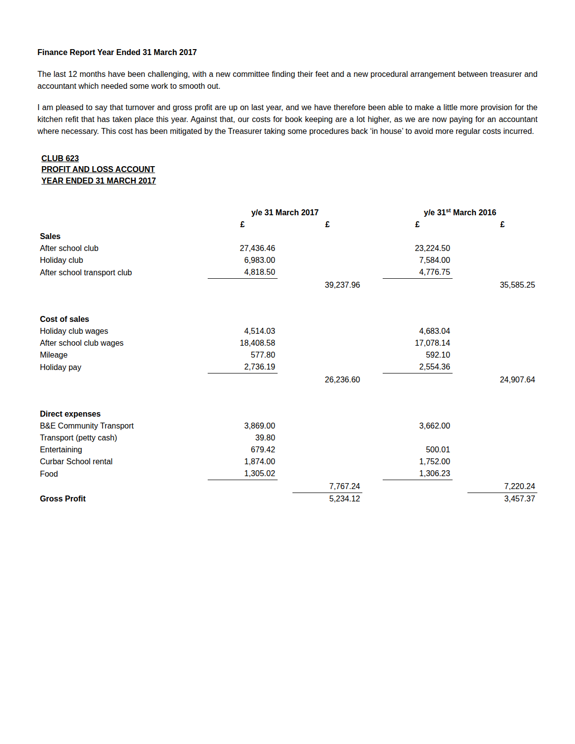Finance Report Year Ended 31 March 2017
The last 12 months have been challenging, with a new committee finding their feet and a new procedural arrangement between treasurer and accountant which needed some work to smooth out.
I am pleased to say that turnover and gross profit are up on last year, and we have therefore been able to make a little more provision for the kitchen refit that has taken place this year. Against that, our costs for book keeping are a lot higher, as we are now paying for an accountant where necessary. This cost has been mitigated by the Treasurer taking some procedures back ‘in house’ to avoid more regular costs incurred.
CLUB 623
PROFIT AND LOSS ACCOUNT
YEAR ENDED 31 MARCH 2017
| | y/e 31 March 2017 | | y/e 31 st March 2016 |
| | £ | | £ | | £ | | £ |
| Sales | | | | | | | |
| After school club | 27,436.46 | | | | 23,224.50 | | |
| Holiday club | 6,983.00 | | | | 7,584.00 | | |
| After school transport club | 4,818.50 | | | | 4,776.75 | | |
| | | | 39,237.96 | | | | 35,585.25 |
| Cost of sales | | | | | | | |
| Holiday club wages | 4,514.03 | | | | 4,683.04 | | |
| After school club wages | 18,408.58 | | | | 17,078.14 | | |
| Mileage | 577.80 | | | | 592.10 | | |
| Holiday pay | 2,736.19 | | | | 2,554.36 | | |
| | | | 26,236.60 | | | | 24,907.64 |
| Direct expenses | | | | | | | |
| B&E Community Transport | 3,869.00 | | | | 3,662.00 | | |
| Transport (petty cash) | 39.80 | | | | | | |
| Entertaining | 679.42 | | | | 500.01 | | |
| Curbar School rental | 1,874.00 | | | | 1,752.00 | | |
| Food | 1,305.02 | | | | 1,306.23 | | |
| | | | 7,767.24 | | | | 7,220.24 |
| Gross Profit | | | 5,234.12 | | | | 3,457.37 |